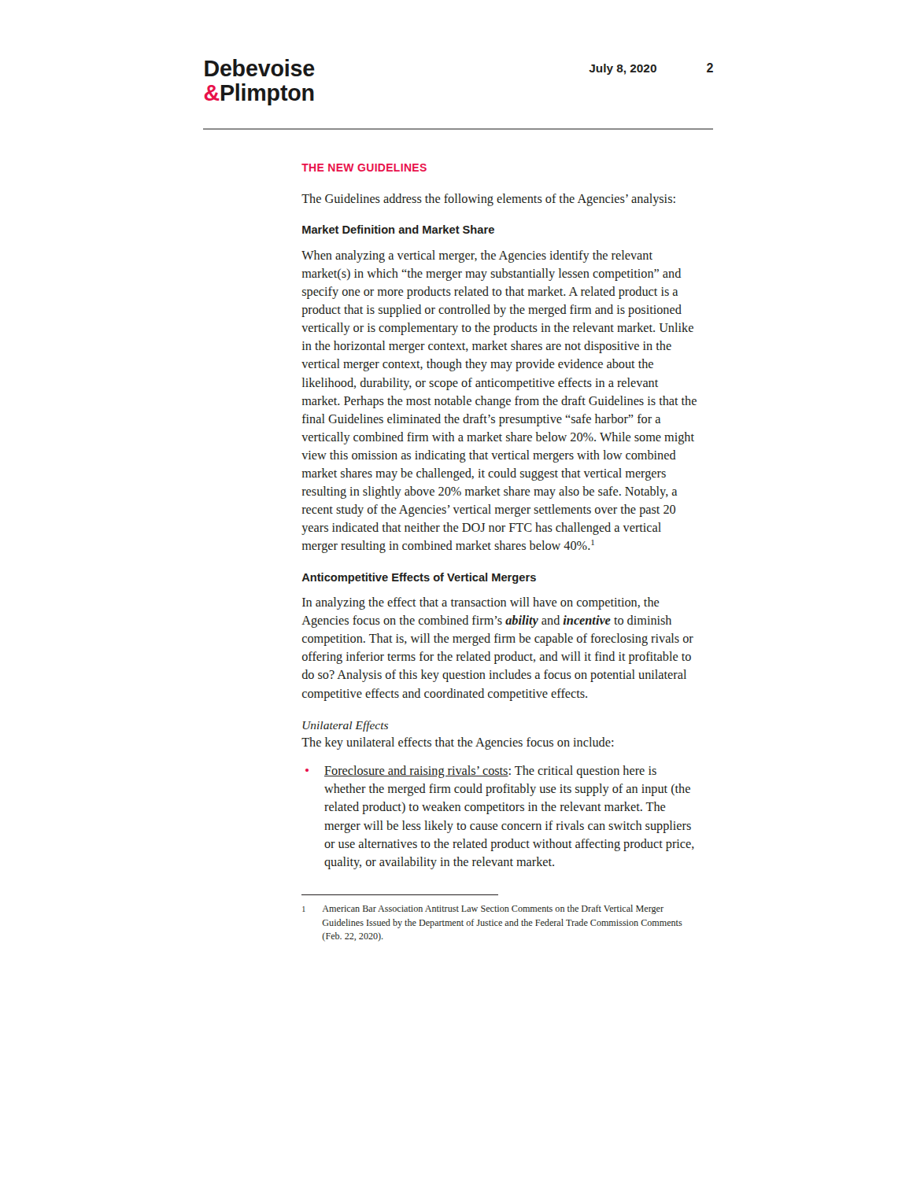Debevoise
&Plimpton
July 8, 2020 2
The New Guidelines
The Guidelines address the following elements of the Agencies’ analysis:
Market Definition and Market Share
When analyzing a vertical merger, the Agencies identify the relevant market(s) in which “the merger may substantially lessen competition” and specify one or more products related to that market. A related product is a product that is supplied or controlled by the merged firm and is positioned vertically or is complementary to the products in the relevant market. Unlike in the horizontal merger context, market shares are not dispositive in the vertical merger context, though they may provide evidence about the likelihood, durability, or scope of anticompetitive effects in a relevant market. Perhaps the most notable change from the draft Guidelines is that the final Guidelines eliminated the draft’s presumptive “safe harbor” for a vertically combined firm with a market share below 20%. While some might view this omission as indicating that vertical mergers with low combined market shares may be challenged, it could suggest that vertical mergers resulting in slightly above 20% market share may also be safe. Notably, a recent study of the Agencies’ vertical merger settlements over the past 20 years indicated that neither the DOJ nor FTC has challenged a vertical merger resulting in combined market shares below 40%.1
Anticompetitive Effects of Vertical Mergers
In analyzing the effect that a transaction will have on competition, the Agencies focus on the combined firm’s ability and incentive to diminish competition. That is, will the merged firm be capable of foreclosing rivals or offering inferior terms for the related product, and will it find it profitable to do so? Analysis of this key question includes a focus on potential unilateral competitive effects and coordinated competitive effects.
Unilateral Effects
The key unilateral effects that the Agencies focus on include:
Foreclosure and raising rivals’ costs: The critical question here is whether the merged firm could profitably use its supply of an input (the related product) to weaken competitors in the relevant market. The merger will be less likely to cause concern if rivals can switch suppliers or use alternatives to the related product without affecting product price, quality, or availability in the relevant market.
1
American Bar Association Antitrust Law Section Comments on the Draft Vertical Merger Guidelines Issued by the Department of Justice and the Federal Trade Commission Comments (Feb. 22, 2020).